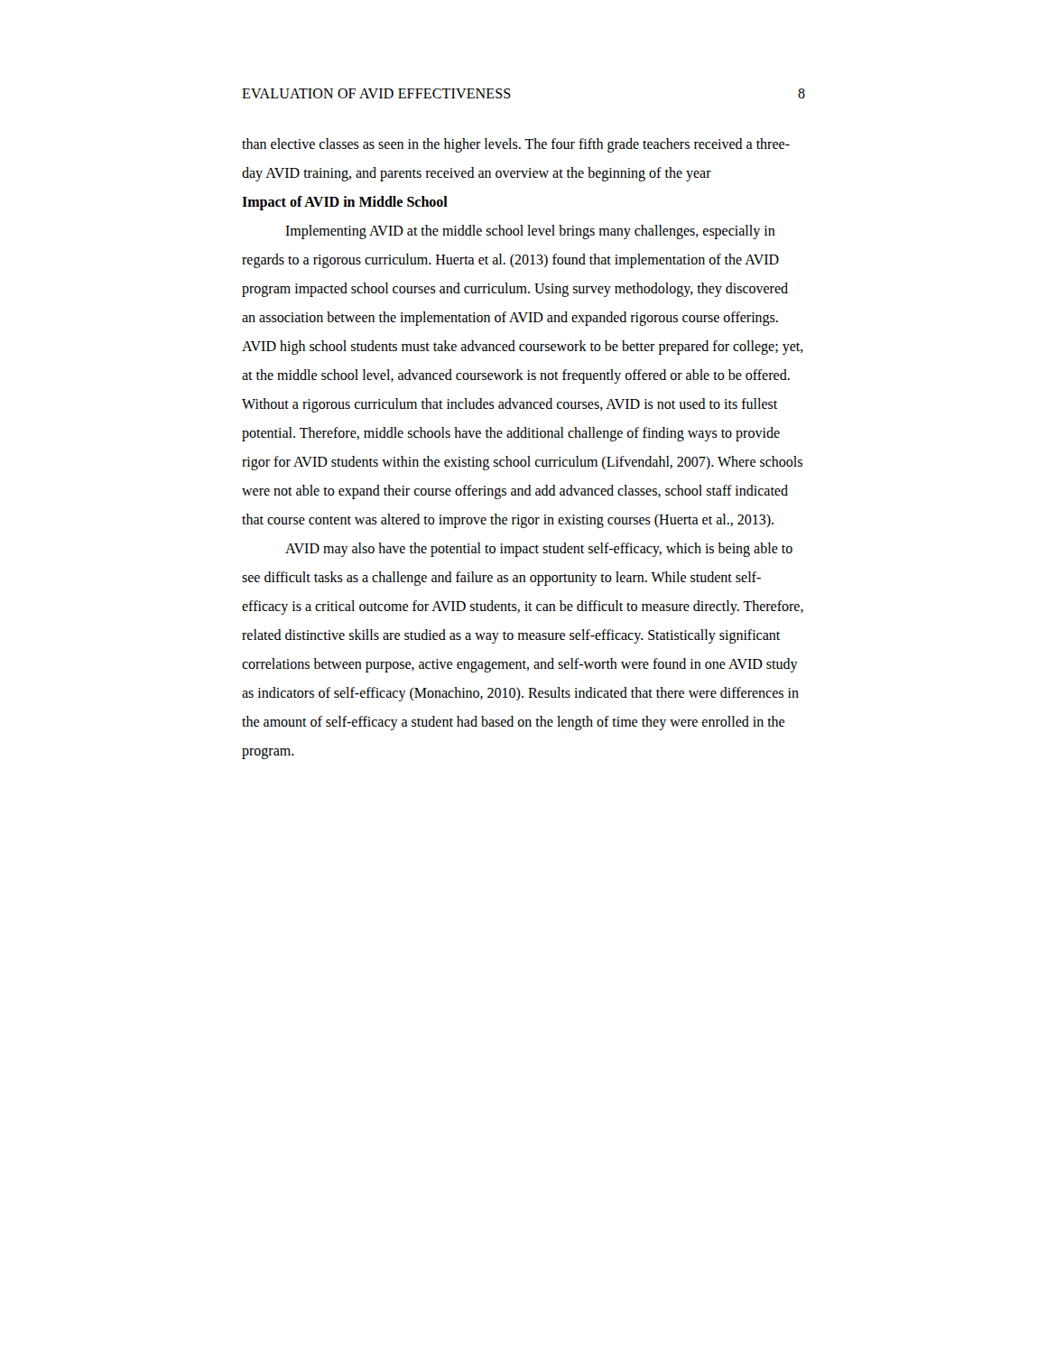Evaluation of AVID Effectiveness 8
than elective classes as seen in the higher levels. The four fifth grade teachers received a three-day AVID training, and parents received an overview at the beginning of the year
Impact of AVID in Middle School
Implementing AVID at the middle school level brings many challenges, especially in regards to a rigorous curriculum. Huerta et al. (2013) found that implementation of the AVID program impacted school courses and curriculum. Using survey methodology, they discovered an association between the implementation of AVID and expanded rigorous course offerings. AVID high school students must take advanced coursework to be better prepared for college; yet, at the middle school level, advanced coursework is not frequently offered or able to be offered. Without a rigorous curriculum that includes advanced courses, AVID is not used to its fullest potential. Therefore, middle schools have the additional challenge of finding ways to provide rigor for AVID students within the existing school curriculum (Lifvendahl, 2007). Where schools were not able to expand their course offerings and add advanced classes, school staff indicated that course content was altered to improve the rigor in existing courses (Huerta et al., 2013).
AVID may also have the potential to impact student self-efficacy, which is being able to see difficult tasks as a challenge and failure as an opportunity to learn. While student self-efficacy is a critical outcome for AVID students, it can be difficult to measure directly. Therefore, related distinctive skills are studied as a way to measure self-efficacy. Statistically significant correlations between purpose, active engagement, and self-worth were found in one AVID study as indicators of self-efficacy (Monachino, 2010). Results indicated that there were differences in the amount of self-efficacy a student had based on the length of time they were enrolled in the program.